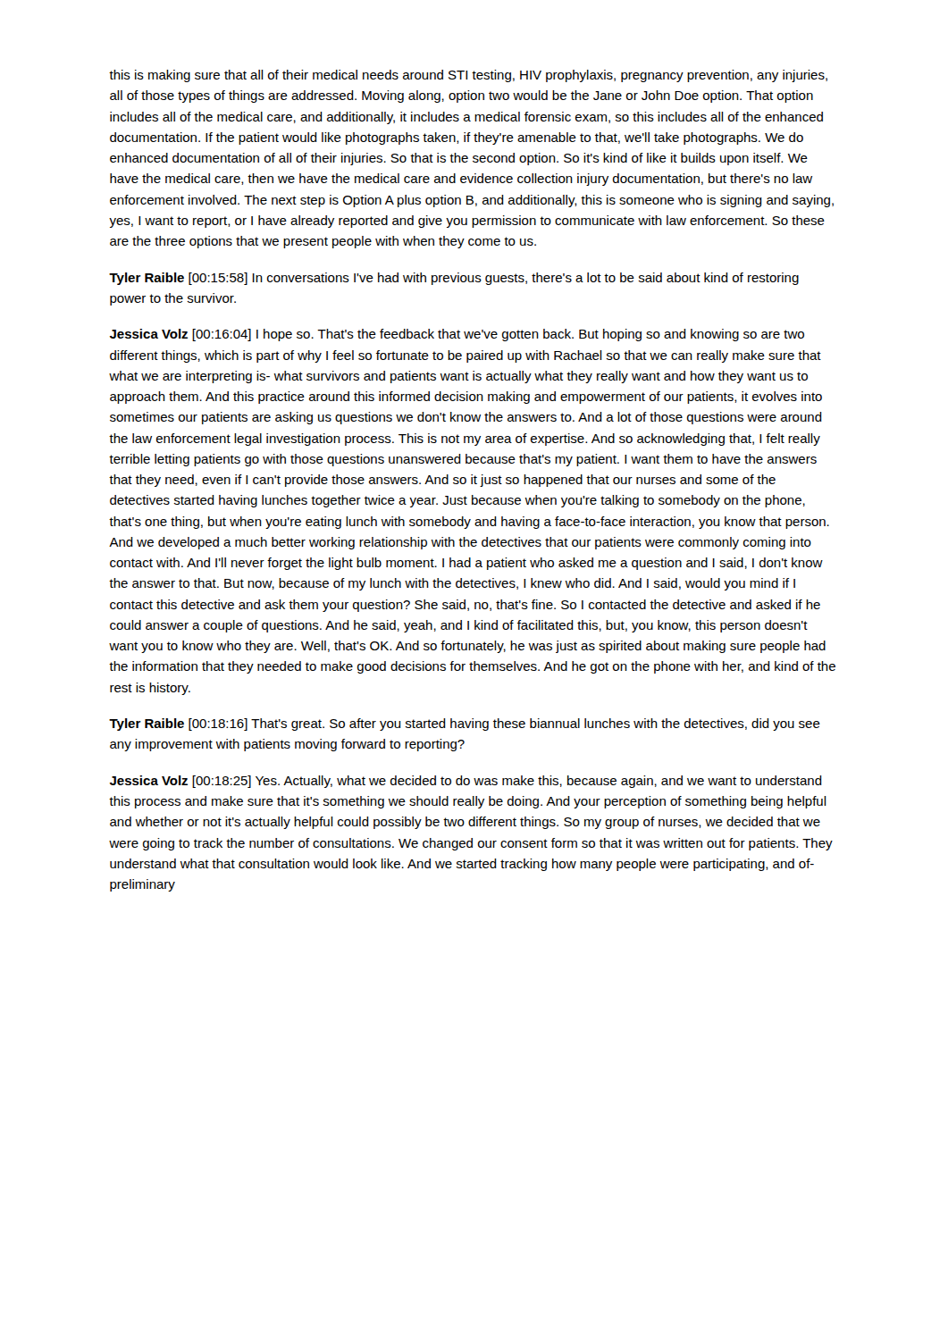this is making sure that all of their medical needs around STI testing, HIV prophylaxis, pregnancy prevention, any injuries, all of those types of things are addressed. Moving along, option two would be the Jane or John Doe option. That option includes all of the medical care, and additionally, it includes a medical forensic exam, so this includes all of the enhanced documentation. If the patient would like photographs taken, if they're amenable to that, we'll take photographs. We do enhanced documentation of all of their injuries. So that is the second option. So it's kind of like it builds upon itself. We have the medical care, then we have the medical care and evidence collection injury documentation, but there's no law enforcement involved. The next step is Option A plus option B, and additionally, this is someone who is signing and saying, yes, I want to report, or I have already reported and give you permission to communicate with law enforcement. So these are the three options that we present people with when they come to us.
Tyler Raible [00:15:58] In conversations I've had with previous guests, there's a lot to be said about kind of restoring power to the survivor.
Jessica Volz [00:16:04] I hope so. That's the feedback that we've gotten back. But hoping so and knowing so are two different things, which is part of why I feel so fortunate to be paired up with Rachael so that we can really make sure that what we are interpreting is- what survivors and patients want is actually what they really want and how they want us to approach them. And this practice around this informed decision making and empowerment of our patients, it evolves into sometimes our patients are asking us questions we don't know the answers to. And a lot of those questions were around the law enforcement legal investigation process. This is not my area of expertise. And so acknowledging that, I felt really terrible letting patients go with those questions unanswered because that's my patient. I want them to have the answers that they need, even if I can't provide those answers. And so it just so happened that our nurses and some of the detectives started having lunches together twice a year. Just because when you're talking to somebody on the phone, that's one thing, but when you're eating lunch with somebody and having a face-to-face interaction, you know that person. And we developed a much better working relationship with the detectives that our patients were commonly coming into contact with. And I'll never forget the light bulb moment. I had a patient who asked me a question and I said, I don't know the answer to that. But now, because of my lunch with the detectives, I knew who did. And I said, would you mind if I contact this detective and ask them your question? She said, no, that's fine. So I contacted the detective and asked if he could answer a couple of questions. And he said, yeah, and I kind of facilitated this, but, you know, this person doesn't want you to know who they are. Well, that's OK. And so fortunately, he was just as spirited about making sure people had the information that they needed to make good decisions for themselves. And he got on the phone with her, and kind of the rest is history.
Tyler Raible [00:18:16] That's great. So after you started having these biannual lunches with the detectives, did you see any improvement with patients moving forward to reporting?
Jessica Volz [00:18:25] Yes. Actually, what we decided to do was make this, because again, and we want to understand this process and make sure that it's something we should really be doing. And your perception of something being helpful and whether or not it's actually helpful could possibly be two different things. So my group of nurses, we decided that we were going to track the number of consultations. We changed our consent form so that it was written out for patients. They understand what that consultation would look like. And we started tracking how many people were participating, and of- preliminary